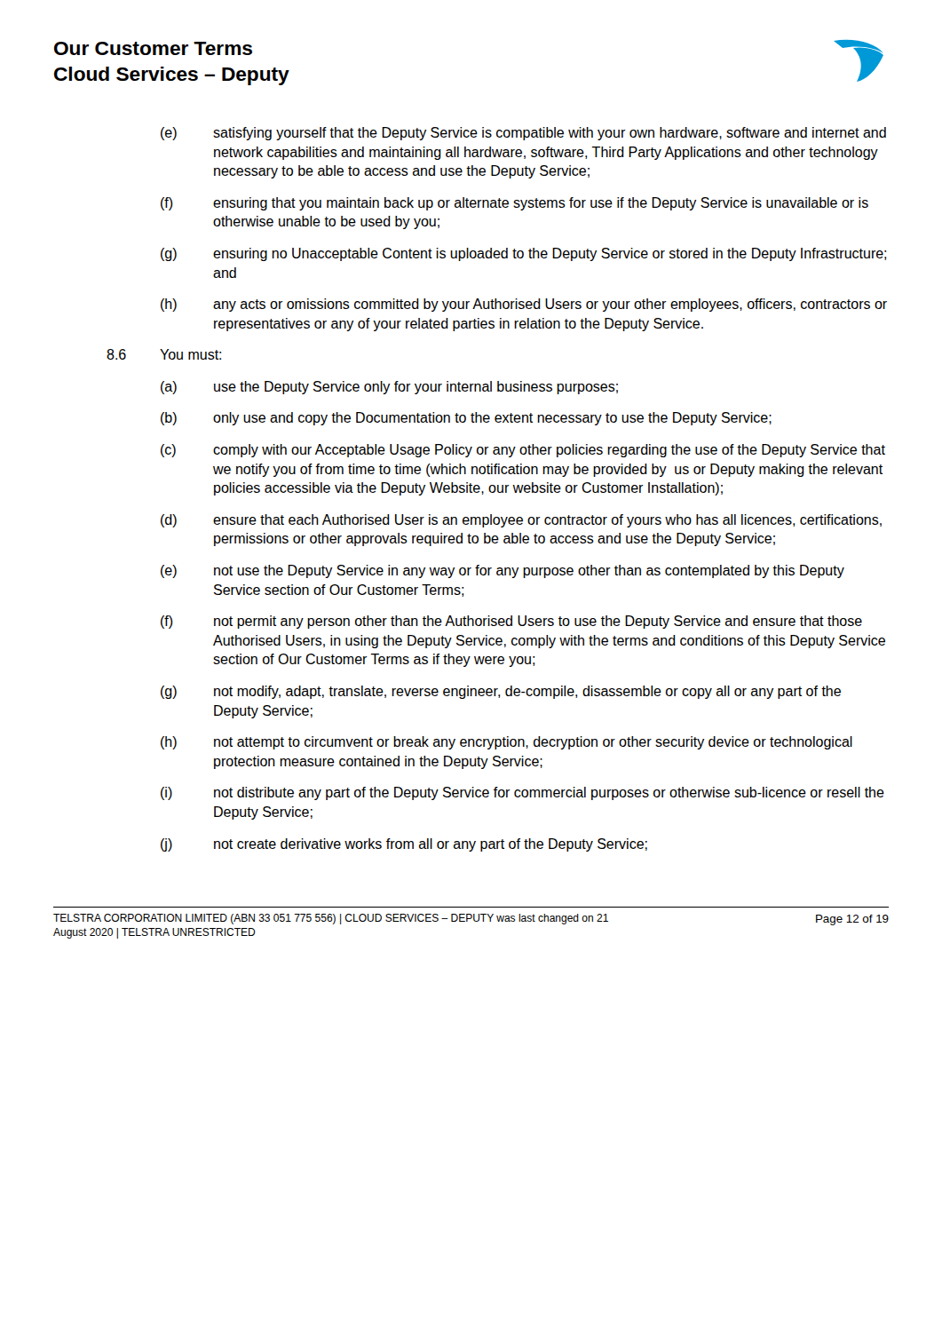Our Customer Terms
Cloud Services – Deputy
(e)
satisfying yourself that the Deputy Service is compatible with your own hardware, software and internet and network capabilities and maintaining all hardware, software, Third Party Applications and other technology necessary to be able to access and use the Deputy Service;
(f)
ensuring that you maintain back up or alternate systems for use if the Deputy Service is unavailable or is otherwise unable to be used by you;
(g)
ensuring no Unacceptable Content is uploaded to the Deputy Service or stored in the Deputy Infrastructure; and
(h)
any acts or omissions committed by your Authorised Users or your other employees, officers, contractors or representatives or any of your related parties in relation to the Deputy Service.
8.6
You must:
(a)
use the Deputy Service only for your internal business purposes;
(b)
only use and copy the Documentation to the extent necessary to use the Deputy Service;
(c)
comply with our Acceptable Usage Policy or any other policies regarding the use of the Deputy Service that we notify you of from time to time (which notification may be provided by us or Deputy making the relevant policies accessible via the Deputy Website, our website or Customer Installation);
(d)
ensure that each Authorised User is an employee or contractor of yours who has all licences, certifications, permissions or other approvals required to be able to access and use the Deputy Service;
(e)
not use the Deputy Service in any way or for any purpose other than as contemplated by this Deputy Service section of Our Customer Terms;
(f)
not permit any person other than the Authorised Users to use the Deputy Service and ensure that those Authorised Users, in using the Deputy Service, comply with the terms and conditions of this Deputy Service section of Our Customer Terms as if they were you;
(g)
not modify, adapt, translate, reverse engineer, de-compile, disassemble or copy all or any part of the Deputy Service;
(h)
not attempt to circumvent or break any encryption, decryption or other security device or technological protection measure contained in the Deputy Service;
(i)
not distribute any part of the Deputy Service for commercial purposes or otherwise sub-licence or resell the Deputy Service;
(j)
not create derivative works from all or any part of the Deputy Service;
TELSTRA CORPORATION LIMITED (ABN 33 051 775 556) | CLOUD SERVICES – DEPUTY was last changed on 21 August 2020 | TELSTRA UNRESTRICTED
Page 12 of 19